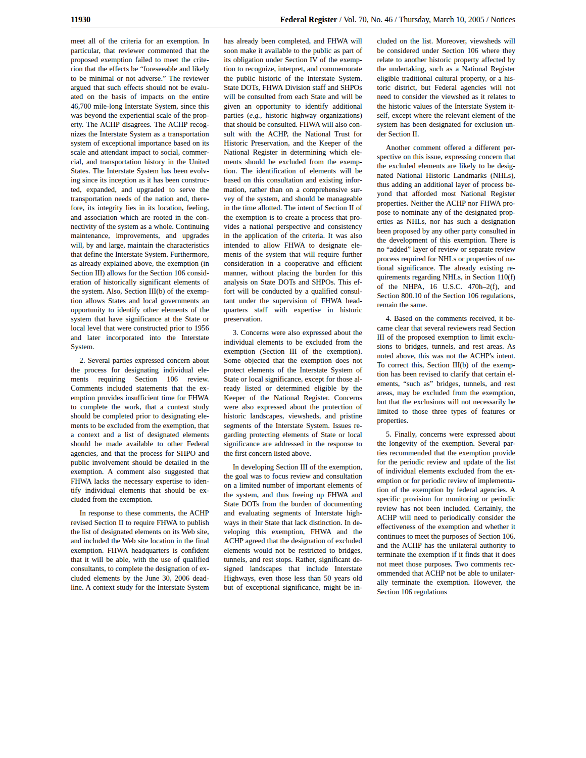11930
Federal Register / Vol. 70, No. 46 / Thursday, March 10, 2005 / Notices
meet all of the criteria for an exemption. In particular, that reviewer commented that the proposed exemption failed to meet the criterion that the effects be “foreseeable and likely to be minimal or not adverse.” The reviewer argued that such effects should not be evaluated on the basis of impacts on the entire 46,700 mile-long Interstate System, since this was beyond the experiential scale of the property. The ACHP disagrees. The ACHP recognizes the Interstate System as a transportation system of exceptional importance based on its scale and attendant impact to social, commercial, and transportation history in the United States. The Interstate System has been evolving since its inception as it has been constructed, expanded, and upgraded to serve the transportation needs of the nation and, therefore, its integrity lies in its location, feeling, and association which are rooted in the connectivity of the system as a whole. Continuing maintenance, improvements, and upgrades will, by and large, maintain the characteristics that define the Interstate System. Furthermore, as already explained above, the exemption (in Section III) allows for the Section 106 consideration of historically significant elements of the system. Also, Section III(b) of the exemption allows States and local governments an opportunity to identify other elements of the system that have significance at the State or local level that were constructed prior to 1956 and later incorporated into the Interstate System.
2. Several parties expressed concern about the process for designating individual elements requiring Section 106 review. Comments included statements that the exemption provides insufficient time for FHWA to complete the work, that a context study should be completed prior to designating elements to be excluded from the exemption, that a context and a list of designated elements should be made available to other Federal agencies, and that the process for SHPO and public involvement should be detailed in the exemption. A comment also suggested that FHWA lacks the necessary expertise to identify individual elements that should be excluded from the exemption.
In response to these comments, the ACHP revised Section II to require FHWA to publish the list of designated elements on its Web site, and included the Web site location in the final exemption. FHWA headquarters is confident that it will be able, with the use of qualified consultants, to complete the designation of excluded elements by the June 30, 2006 deadline. A context study for the Interstate System has already been completed, and FHWA will soon make it available to the public as part of its obligation under Section IV of the exemption to recognize, interpret, and commemorate the public historic of the Interstate System. State DOTs, FHWA Division staff and SHPOs will be consulted from each State and will be given an opportunity to identify additional parties (e.g., historic highway organizations) that should be consulted. FHWA will also consult with the ACHP, the National Trust for Historic Preservation, and the Keeper of the National Register in determining which elements should be excluded from the exemption. The identification of elements will be based on this consultation and existing information, rather than on a comprehensive survey of the system, and should be manageable in the time allotted. The intent of Section II of the exemption is to create a process that provides a national perspective and consistency in the application of the criteria. It was also intended to allow FHWA to designate elements of the system that will require further consideration in a cooperative and efficient manner, without placing the burden for this analysis on State DOTs and SHPOs. This effort will be conducted by a qualified consultant under the supervision of FHWA headquarters staff with expertise in historic preservation.
3. Concerns were also expressed about the individual elements to be excluded from the exemption (Section III of the exemption). Some objected that the exemption does not protect elements of the Interstate System of State or local significance, except for those already listed or determined eligible by the Keeper of the National Register. Concerns were also expressed about the protection of historic landscapes, viewsheds, and pristine segments of the Interstate System. Issues regarding protecting elements of State or local significance are addressed in the response to the first concern listed above.
In developing Section III of the exemption, the goal was to focus review and consultation on a limited number of important elements of the system, and thus freeing up FHWA and State DOTs from the burden of documenting and evaluating segments of Interstate highways in their State that lack distinction. In developing this exemption, FHWA and the ACHP agreed that the designation of excluded elements would not be restricted to bridges, tunnels, and rest stops. Rather, significant designed landscapes that include Interstate Highways, even those less than 50 years old but of exceptional significance, might be included on the list. Moreover, viewsheds will be considered under Section 106 where they relate to another historic property affected by the undertaking, such as a National Register eligible traditional cultural property, or a historic district, but Federal agencies will not need to consider the viewshed as it relates to the historic values of the Interstate System itself, except where the relevant element of the system has been designated for exclusion under Section II.
Another comment offered a different perspective on this issue, expressing concern that the excluded elements are likely to be designated National Historic Landmarks (NHLs), thus adding an additional layer of process beyond that afforded most National Register properties. Neither the ACHP nor FHWA propose to nominate any of the designated properties as NHLs, nor has such a designation been proposed by any other party consulted in the development of this exemption. There is no “added” layer of review or separate review process required for NHLs or properties of national significance. The already existing requirements regarding NHLs, in Section 110(f) of the NHPA, 16 U.S.C. 470h–2(f), and Section 800.10 of the Section 106 regulations, remain the same.
4. Based on the comments received, it became clear that several reviewers read Section III of the proposed exemption to limit exclusions to bridges, tunnels, and rest areas. As noted above, this was not the ACHP's intent. To correct this, Section III(b) of the exemption has been revised to clarify that certain elements, “such as” bridges, tunnels, and rest areas, may be excluded from the exemption, but that the exclusions will not necessarily be limited to those three types of features or properties.
5. Finally, concerns were expressed about the longevity of the exemption. Several parties recommended that the exemption provide for the periodic review and update of the list of individual elements excluded from the exemption or for periodic review of implementation of the exemption by federal agencies. A specific provision for monitoring or periodic review has not been included. Certainly, the ACHP will need to periodically consider the effectiveness of the exemption and whether it continues to meet the purposes of Section 106, and the ACHP has the unilateral authority to terminate the exemption if it finds that it does not meet those purposes. Two comments recommended that ACHP not be able to unilaterally terminate the exemption. However, the Section 106 regulations